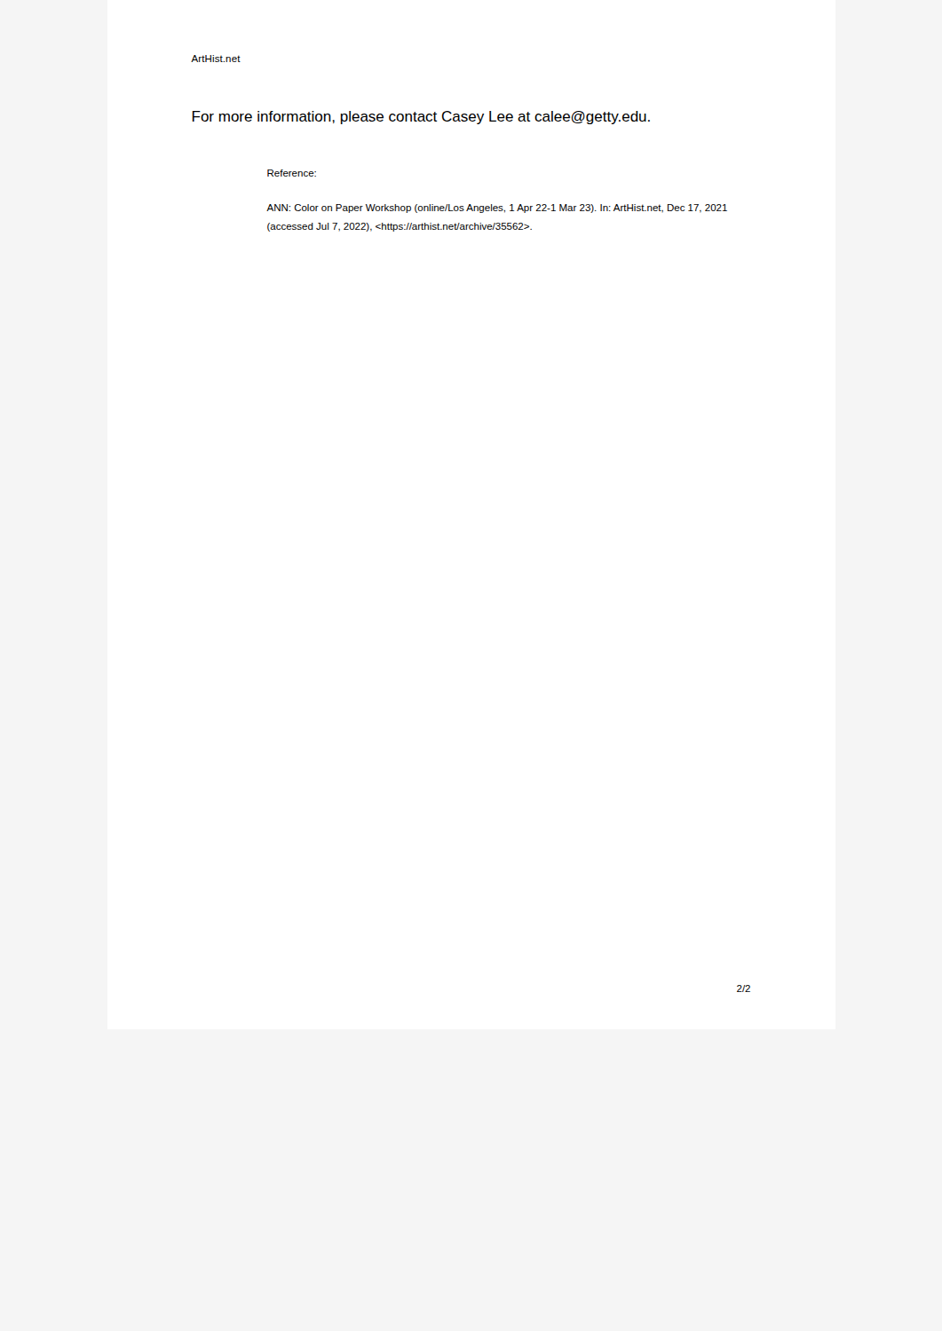ArtHist.net
For more information, please contact Casey Lee at calee@getty.edu.
Reference:
ANN: Color on Paper Workshop (online/Los Angeles, 1 Apr 22-1 Mar 23). In: ArtHist.net, Dec 17, 2021 (accessed Jul 7, 2022), <https://arthist.net/archive/35562>.
2/2